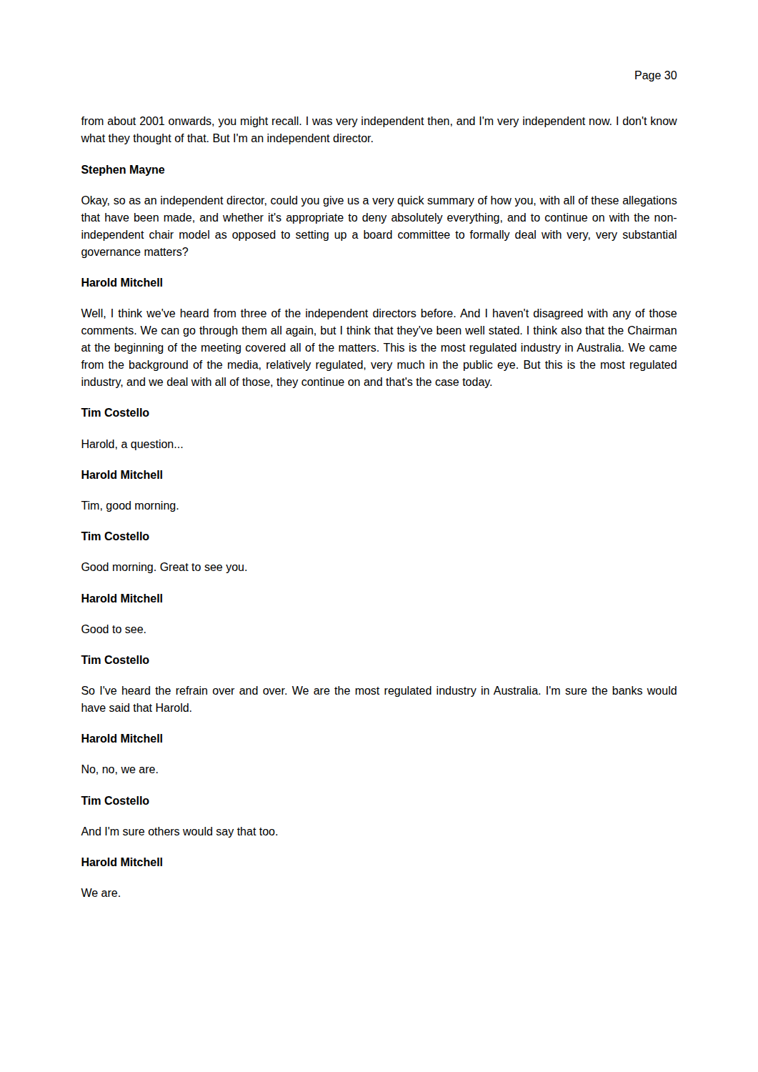Page 30
from about 2001 onwards, you might recall. I was very independent then, and I'm very independent now. I don't know what they thought of that. But I'm an independent director.
Stephen Mayne
Okay, so as an independent director, could you give us a very quick summary of how you, with all of these allegations that have been made, and whether it's appropriate to deny absolutely everything, and to continue on with the non-independent chair model as opposed to setting up a board committee to formally deal with very, very substantial governance matters?
Harold Mitchell
Well, I think we've heard from three of the independent directors before. And I haven't disagreed with any of those comments. We can go through them all again, but I think that they've been well stated. I think also that the Chairman at the beginning of the meeting covered all of the matters. This is the most regulated industry in Australia. We came from the background of the media, relatively regulated, very much in the public eye. But this is the most regulated industry, and we deal with all of those, they continue on and that's the case today.
Tim Costello
Harold, a question...
Harold Mitchell
Tim, good morning.
Tim Costello
Good morning. Great to see you.
Harold Mitchell
Good to see.
Tim Costello
So I've heard the refrain over and over. We are the most regulated industry in Australia. I'm sure the banks would have said that Harold.
Harold Mitchell
No, no, we are.
Tim Costello
And I'm sure others would say that too.
Harold Mitchell
We are.